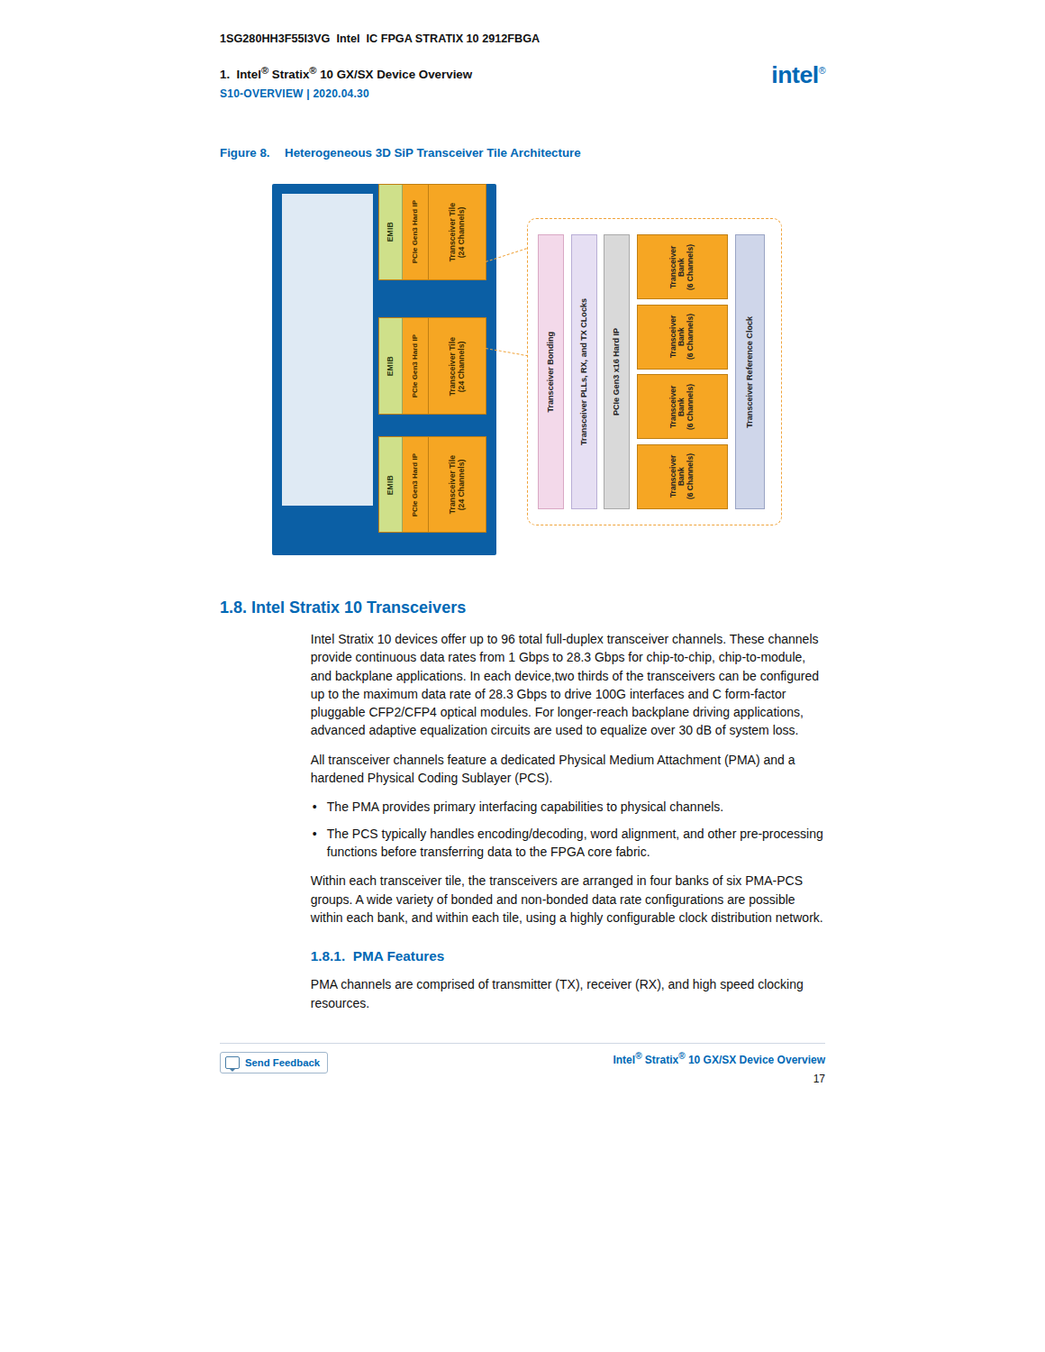1SG280HH3F55I3VG Intel IC FPGA STRATIX 10 2912FBGA
intel®
1. Intel® Stratix® 10 GX/SX Device Overview
S10-OVERVIEW | 2020.04.30
Figure 8. Heterogeneous 3D SiP Transceiver Tile Architecture
EMIB
PCIe Gen3 Hard IP
Transceiver Tile
(24 Channels)
EMIB
PCIe Gen3 Hard IP
Transceiver Tile
(24 Channels)
EMIB
PCIe Gen3 Hard IP
Transceiver Tile
(24 Channels)
Transceiver Bonding
Transceiver PLLs, RX, and TX CLocks
PCIe Gen3 x16 Hard IP
Transceiver
Bank
(6 Channels)
Transceiver
Bank
(6 Channels)
Transceiver
Bank
(6 Channels)
Transceiver
Bank
(6 Channels)
Transceiver Reference Clock
1.8. Intel Stratix 10 Transceivers
Intel Stratix 10 devices offer up to 96 total full-duplex transceiver channels. These channels provide continuous data rates from 1 Gbps to 28.3 Gbps for chip-to-chip, chip-to-module, and backplane applications. In each device,two thirds of the transceivers can be configured up to the maximum data rate of 28.3 Gbps to drive 100G interfaces and C form-factor pluggable CFP2/CFP4 optical modules. For longer-reach backplane driving applications, advanced adaptive equalization circuits are used to equalize over 30 dB of system loss.
All transceiver channels feature a dedicated Physical Medium Attachment (PMA) and a hardened Physical Coding Sublayer (PCS).
The PMA provides primary interfacing capabilities to physical channels.
The PCS typically handles encoding/decoding, word alignment, and other pre-processing functions before transferring data to the FPGA core fabric.
Within each transceiver tile, the transceivers are arranged in four banks of six PMA-PCS groups. A wide variety of bonded and non-bonded data rate configurations are possible within each bank, and within each tile, using a highly configurable clock distribution network.
1.8.1. PMA Features
PMA channels are comprised of transmitter (TX), receiver (RX), and high speed clocking resources.
Send Feedback
Intel® Stratix® 10 GX/SX Device Overview
17